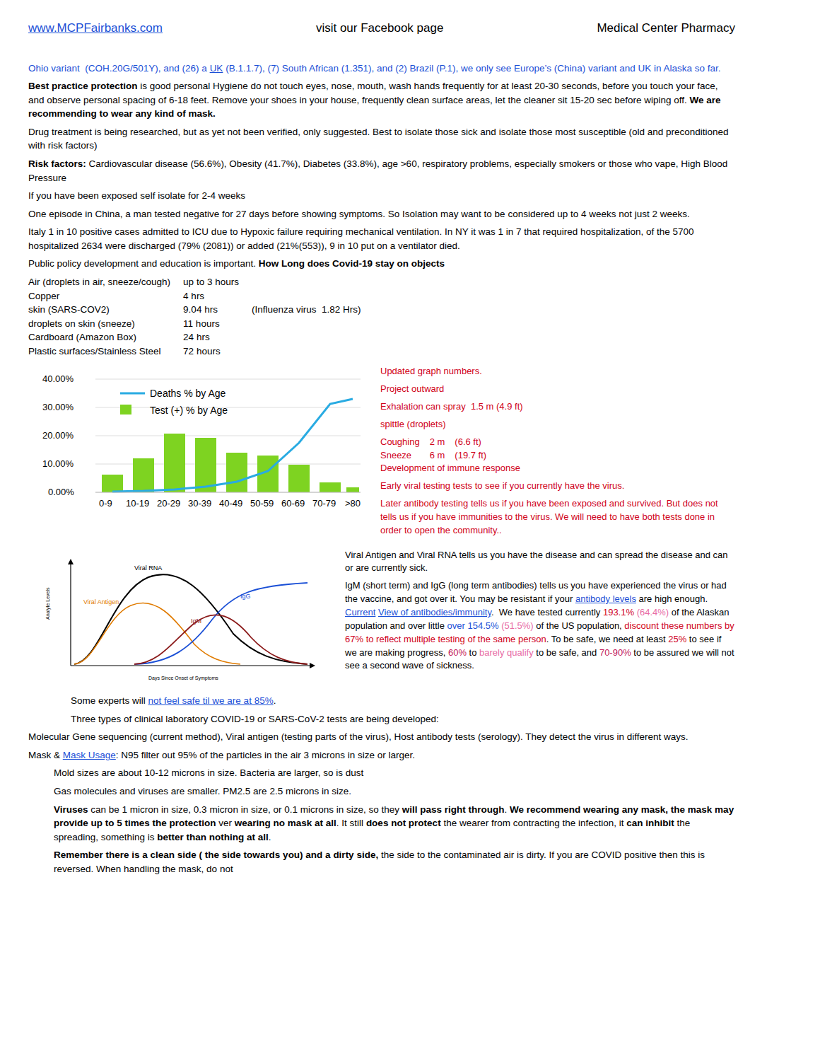www.MCPFairbanks.com visit our Facebook page Medical Center Pharmacy
Ohio variant (COH.20G/501Y), and (26) a UK (B.1.1.7), (7) South African (1.351), and (2) Brazil (P.1), we only see Europe’s (China) variant and UK in Alaska so far.
Best practice protection is good personal Hygiene do not touch eyes, nose, mouth, wash hands frequently for at least 20-30 seconds, before you touch your face, and observe personal spacing of 6-18 feet. Remove your shoes in your house, frequently clean surface areas, let the cleaner sit 15-20 sec before wiping off. We are recommending to wear any kind of mask.
Drug treatment is being researched, but as yet not been verified, only suggested. Best to isolate those sick and isolate those most susceptible (old and preconditioned with risk factors)
Risk factors: Cardiovascular disease (56.6%), Obesity (41.7%), Diabetes (33.8%), age >60, respiratory problems, especially smokers or those who vape, High Blood Pressure
If you have been exposed self isolate for 2-4 weeks
One episode in China, a man tested negative for 27 days before showing symptoms. So Isolation may want to be considered up to 4 weeks not just 2 weeks.
Italy 1 in 10 positive cases admitted to ICU due to Hypoxic failure requiring mechanical ventilation. In NY it was 1 in 7 that required hospitalization, of the 5700 hospitalized 2634 were discharged (79% (2081)) or added (21%(553)), 9 in 10 put on a ventilator died.
Public policy development and education is important. How Long does Covid-19 stay on objects
| Air (droplets in air, sneeze/cough) | up to 3 hours | |
| Copper | 4 hrs | |
| skin (SARS-COV2) | 9.04 hrs | (Influenza virus 1.82 Hrs) |
| droplets on skin (sneeze) | 11 hours | |
| Cardboard (Amazon Box) | 24 hrs | |
| Plastic surfaces/Stainless Steel | 72 hours | |
40.00% 30.00% 20.00% 10.00% 0.00% Deaths % by Age Test (+) % by Age 0-9 10-19 20-29 30-39 40-49 50-59 60-69 70-79 >80
Updated graph numbers.
Project outward
Exhalation can spray 1.5 m (4.9 ft)
spittle (droplets)
| Coughing | 2 m | (6.6 ft) |
| Sneeze | 6 m | (19.7 ft) |
Development of immune response
Early viral testing tests to see if you currently have the virus.
Later antibody testing tells us if you have been exposed and survived. But does not tells us if you have immunities to the virus. We will need to have both tests done in order to open the community..
Viral RNA Viral Antigen IgG IgM Analyte Levels Days Since Onset of Symptoms
Viral Antigen and Viral RNA tells us you have the disease and can spread the disease and can or are currently sick.
IgM (short term) and IgG (long term antibodies) tells us you have experienced the virus or had the vaccine, and got over it. You may be resistant if your antibody levels are high enough. Current View of antibodies/immunity. We have tested currently 193.1% (64.4%) of the Alaskan population and over little over 154.5% (51.5%) of the US population, discount these numbers by 67% to reflect multiple testing of the same person. To be safe, we need at least 25% to see if we are making progress, 60% to barely qualify to be safe, and 70-90% to be assured we will not see a second wave of sickness.
Some experts will not feel safe til we are at 85%.
Three types of clinical laboratory COVID-19 or SARS-CoV-2 tests are being developed:
Molecular Gene sequencing (current method), Viral antigen (testing parts of the virus), Host antibody tests (serology). They detect the virus in different ways.
Mask & Mask Usage: N95 filter out 95% of the particles in the air 3 microns in size or larger.
Mold sizes are about 10-12 microns in size. Bacteria are larger, so is dust
Gas molecules and viruses are smaller. PM2.5 are 2.5 microns in size.
Viruses can be 1 micron in size, 0.3 micron in size, or 0.1 microns in size, so they will pass right through. We recommend wearing any mask, the mask may provide up to 5 times the protection ver wearing no mask at all. It still does not protect the wearer from contracting the infection, it can inhibit the spreading, something is better than nothing at all.
Remember there is a clean side ( the side towards you) and a dirty side, the side to the contaminated air is dirty. If you are COVID positive then this is reversed. When handling the mask, do not